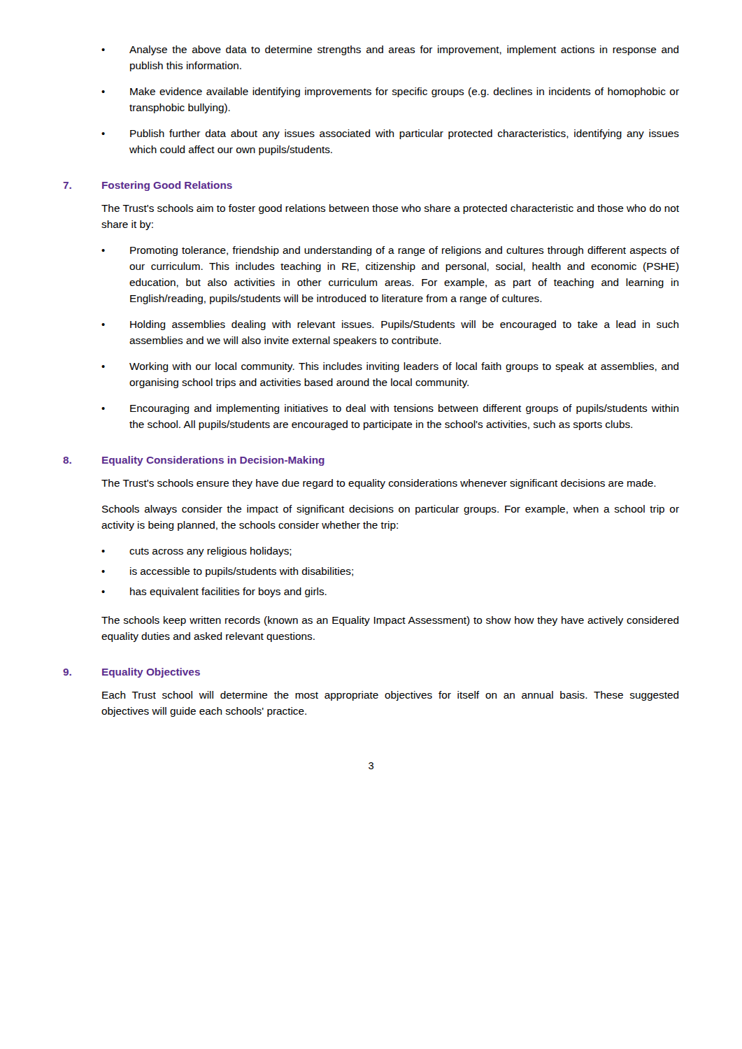Analyse the above data to determine strengths and areas for improvement, implement actions in response and publish this information.
Make evidence available identifying improvements for specific groups (e.g. declines in incidents of homophobic or transphobic bullying).
Publish further data about any issues associated with particular protected characteristics, identifying any issues which could affect our own pupils/students.
7. Fostering Good Relations
The Trust's schools aim to foster good relations between those who share a protected characteristic and those who do not share it by:
Promoting tolerance, friendship and understanding of a range of religions and cultures through different aspects of our curriculum. This includes teaching in RE, citizenship and personal, social, health and economic (PSHE) education, but also activities in other curriculum areas. For example, as part of teaching and learning in English/reading, pupils/students will be introduced to literature from a range of cultures.
Holding assemblies dealing with relevant issues. Pupils/Students will be encouraged to take a lead in such assemblies and we will also invite external speakers to contribute.
Working with our local community. This includes inviting leaders of local faith groups to speak at assemblies, and organising school trips and activities based around the local community.
Encouraging and implementing initiatives to deal with tensions between different groups of pupils/students within the school. All pupils/students are encouraged to participate in the school's activities, such as sports clubs.
8. Equality Considerations in Decision-Making
The Trust's schools ensure they have due regard to equality considerations whenever significant decisions are made.
Schools always consider the impact of significant decisions on particular groups. For example, when a school trip or activity is being planned, the schools consider whether the trip:
cuts across any religious holidays;
is accessible to pupils/students with disabilities;
has equivalent facilities for boys and girls.
The schools keep written records (known as an Equality Impact Assessment) to show how they have actively considered equality duties and asked relevant questions.
9. Equality Objectives
Each Trust school will determine the most appropriate objectives for itself on an annual basis. These suggested objectives will guide each schools' practice.
3